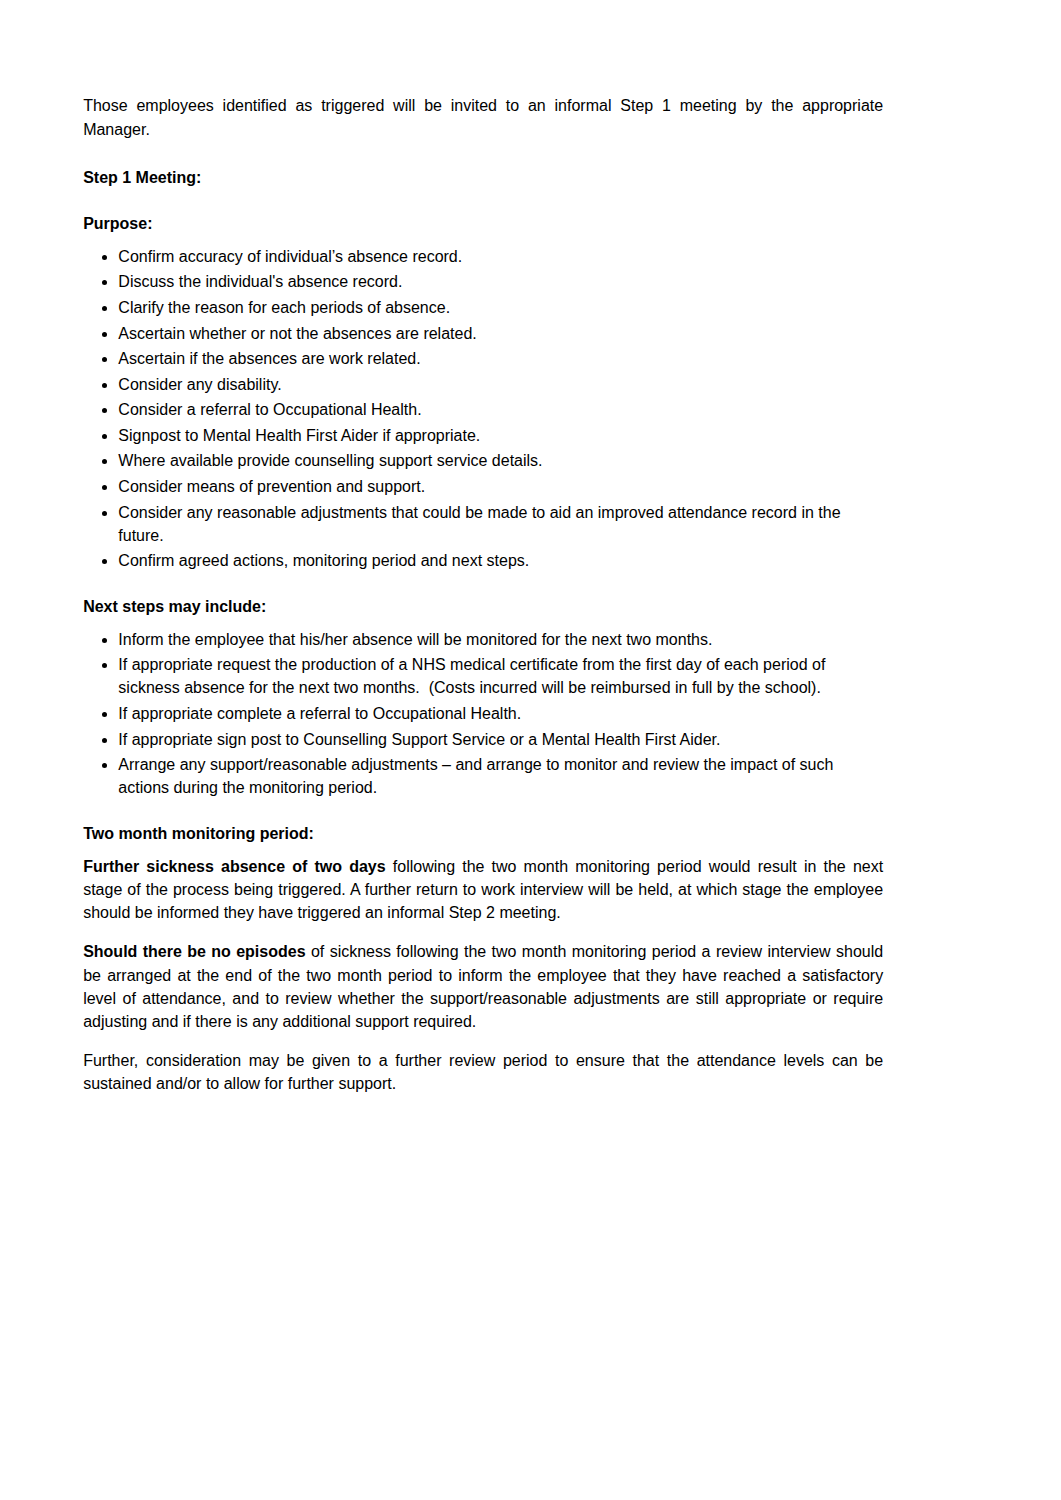Those employees identified as triggered will be invited to an informal Step 1 meeting by the appropriate Manager.
Step 1 Meeting:
Purpose:
Confirm accuracy of individual’s absence record.
Discuss the individual's absence record.
Clarify the reason for each periods of absence.
Ascertain whether or not the absences are related.
Ascertain if the absences are work related.
Consider any disability.
Consider a referral to Occupational Health.
Signpost to Mental Health First Aider if appropriate.
Where available provide counselling support service details.
Consider means of prevention and support.
Consider any reasonable adjustments that could be made to aid an improved attendance record in the future.
Confirm agreed actions, monitoring period and next steps.
Next steps may include:
Inform the employee that his/her absence will be monitored for the next two months.
If appropriate request the production of a NHS medical certificate from the first day of each period of sickness absence for the next two months. (Costs incurred will be reimbursed in full by the school).
If appropriate complete a referral to Occupational Health.
If appropriate sign post to Counselling Support Service or a Mental Health First Aider.
Arrange any support/reasonable adjustments – and arrange to monitor and review the impact of such actions during the monitoring period.
Two month monitoring period:
Further sickness absence of two days following the two month monitoring period would result in the next stage of the process being triggered. A further return to work interview will be held, at which stage the employee should be informed they have triggered an informal Step 2 meeting.
Should there be no episodes of sickness following the two month monitoring period a review interview should be arranged at the end of the two month period to inform the employee that they have reached a satisfactory level of attendance, and to review whether the support/reasonable adjustments are still appropriate or require adjusting and if there is any additional support required.
Further, consideration may be given to a further review period to ensure that the attendance levels can be sustained and/or to allow for further support.